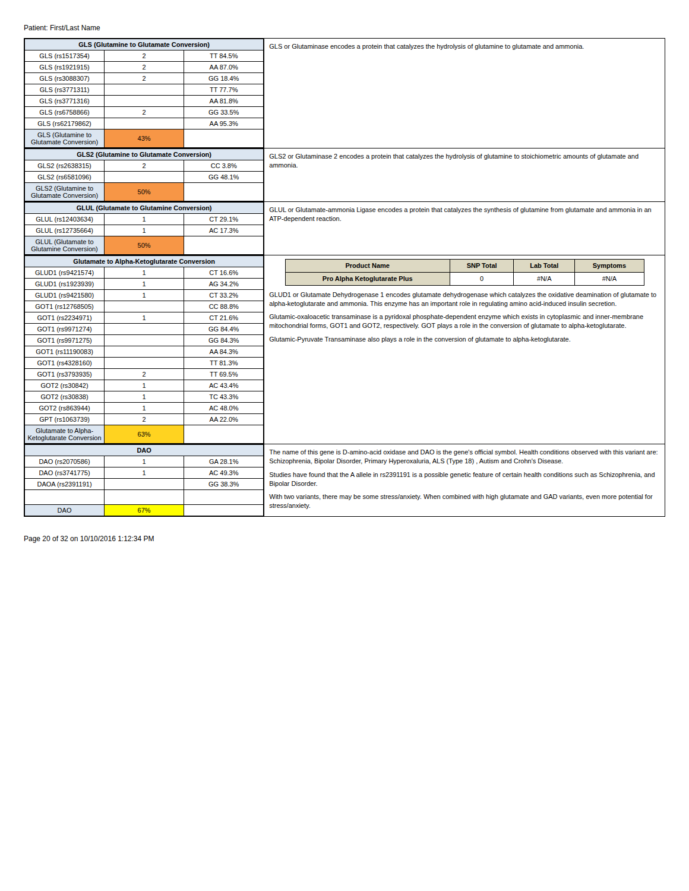Patient: First/Last Name
| / GLS (Glutamine to Glutamate Conversion) / / GLS (rs1517354) / 2 / TT 84.5% / / GLS (rs1921915) / 2 / AA 87.0% / / GLS (rs3088307) / 2 / GG 18.4% / / GLS (rs3771311) / / TT 77.7% / / GLS (rs3771316) / / AA 81.8% / / GLS (rs6758866) / 2 / GG 33.5% / / GLS (rs62179862) / / AA 95.3% / / GLS (Glutamine to Glutamate Conversion) / 43% / / | GLS or Glutaminase encodes a protein that catalyzes the hydrolysis of glutamine to glutamate and ammonia. |
| / GLS2 (Glutamine to Glutamate Conversion) / / GLS2 (rs2638315) / 2 / CC 3.8% / / GLS2 (rs6581096) / / GG 48.1% / / GLS2 (Glutamine to Glutamate Conversion) / 50% / / | GLS2 or Glutaminase 2 encodes a protein that catalyzes the hydrolysis of glutamine to stoichiometric amounts of glutamate and ammonia. |
| / GLUL (Glutamate to Glutamine Conversion) / / GLUL (rs12403634) / 1 / CT 29.1% / / GLUL (rs12735664) / 1 / AC 17.3% / / GLUL (Glutamate to Glutamine Conversion) / 50% / / | GLUL or Glutamate-ammonia Ligase encodes a protein that catalyzes the synthesis of glutamine from glutamate and ammonia in an ATP-dependent reaction. |
| / Glutamate to Alpha-Ketoglutarate Conversion / / GLUD1 (rs9421574) / 1 / CT 16.6% / / GLUD1 (rs1923939) / 1 / AG 34.2% / / GLUD1 (rs9421580) / 1 / CT 33.2% / / GOT1 (rs12768505) / / CC 88.8% / / GOT1 (rs2234971) / 1 / CT 21.6% / / GOT1 (rs9971274) / / GG 84.4% / / GOT1 (rs9971275) / / GG 84.3% / / GOT1 (rs11190083) / / AA 84.3% / / GOT1 (rs4328160) / / TT 81.3% / / GOT1 (rs3793935) / 2 / TT 69.5% / / GOT2 (rs30842) / 1 / AC 43.4% / / GOT2 (rs30838) / 1 / TC 43.3% / / GOT2 (rs863944) / 1 / AC 48.0% / / GPT (rs1063739) / 2 / AA 22.0% / / Glutamate to Alpha-Ketoglutarate Conversion / 63% / / | / Product Name / SNP Total / Lab Total / Symptoms / / Pro Alpha Ketoglutarate Plus / 0 / #N/A / #N/A / GLUD1 or Glutamate Dehydrogenase 1 encodes glutamate dehydrogenase which catalyzes the oxidative deamination of glutamate to alpha-ketoglutarate and ammonia. This enzyme has an important role in regulating amino acid-induced insulin secretion. Glutamic-oxaloacetic transaminase is a pyridoxal phosphate-dependent enzyme which exists in cytoplasmic and inner-membrane mitochondrial forms, GOT1 and GOT2, respectively. GOT plays a role in the conversion of glutamate to alpha-ketoglutarate. Glutamic-Pyruvate Transaminase also plays a role in the conversion of glutamate to alpha-ketoglutarate. |
| / DAO / / DAO (rs2070586) / 1 / GA 28.1% / / DAO (rs3741775) / 1 / AC 49.3% / / DAOA (rs2391191) / / GG 38.3% / / DAO / 67% / / | The name of this gene is D-amino-acid oxidase and DAO is the gene's official symbol. Health conditions observed with this variant are: Schizophrenia, Bipolar Disorder, Primary Hyperoxaluria, ALS (Type 18) , Autism and Crohn's Disease. Studies have found that the A allele in rs2391191 is a possible genetic feature of certain health conditions such as Schizophrenia, and Bipolar Disorder. With two variants, there may be some stress/anxiety. When combined with high glutamate and GAD variants, even more potential for stress/anxiety. |
Page 20 of 32 on 10/10/2016 1:12:34 PM